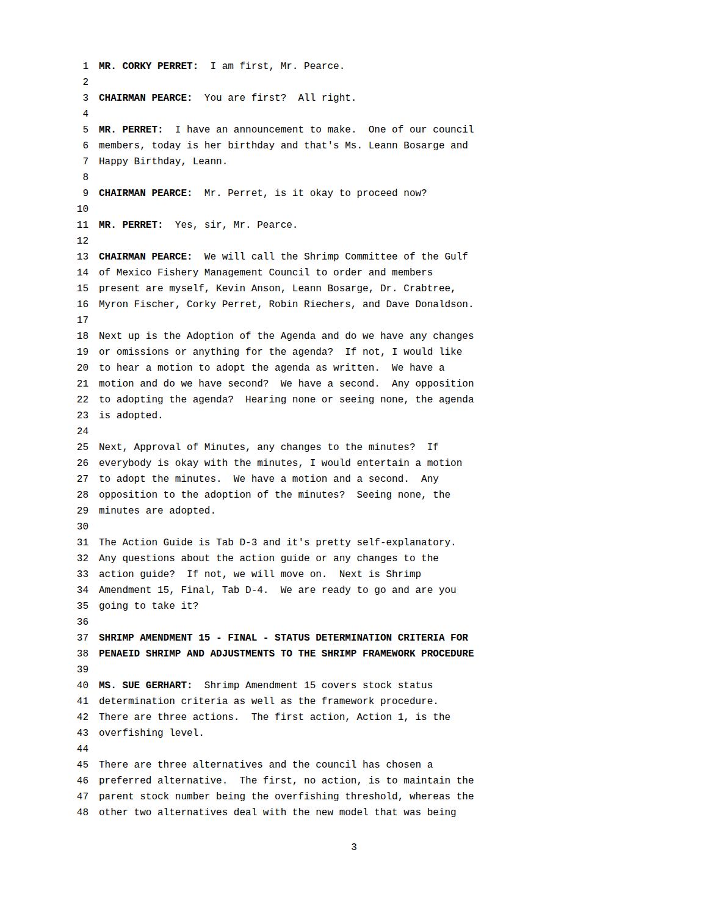| 1 | MR. CORKY PERRET: I am first, Mr. Pearce. |
| 2 | |
| 3 | CHAIRMAN PEARCE: You are first? All right. |
| 4 | |
| 5 | MR. PERRET: I have an announcement to make. One of our council |
| 6 | members, today is her birthday and that's Ms. Leann Bosarge and |
| 7 | Happy Birthday, Leann. |
| 8 | |
| 9 | CHAIRMAN PEARCE: Mr. Perret, is it okay to proceed now? |
| 10 | |
| 11 | MR. PERRET: Yes, sir, Mr. Pearce. |
| 12 | |
| 13 | CHAIRMAN PEARCE: We will call the Shrimp Committee of the Gulf |
| 14 | of Mexico Fishery Management Council to order and members |
| 15 | present are myself, Kevin Anson, Leann Bosarge, Dr. Crabtree, |
| 16 | Myron Fischer, Corky Perret, Robin Riechers, and Dave Donaldson. |
| 17 | |
| 18 | Next up is the Adoption of the Agenda and do we have any changes |
| 19 | or omissions or anything for the agenda? If not, I would like |
| 20 | to hear a motion to adopt the agenda as written. We have a |
| 21 | motion and do we have second? We have a second. Any opposition |
| 22 | to adopting the agenda? Hearing none or seeing none, the agenda |
| 23 | is adopted. |
| 24 | |
| 25 | Next, Approval of Minutes, any changes to the minutes? If |
| 26 | everybody is okay with the minutes, I would entertain a motion |
| 27 | to adopt the minutes. We have a motion and a second. Any |
| 28 | opposition to the adoption of the minutes? Seeing none, the |
| 29 | minutes are adopted. |
| 30 | |
| 31 | The Action Guide is Tab D-3 and it's pretty self-explanatory. |
| 32 | Any questions about the action guide or any changes to the |
| 33 | action guide? If not, we will move on. Next is Shrimp |
| 34 | Amendment 15, Final, Tab D-4. We are ready to go and are you |
| 35 | going to take it? |
| 36 | |
| 37 | SHRIMP AMENDMENT 15 - FINAL - STATUS DETERMINATION CRITERIA FOR |
| 38 | PENAEID SHRIMP AND ADJUSTMENTS TO THE SHRIMP FRAMEWORK PROCEDURE |
| 39 | |
| 40 | MS. SUE GERHART: Shrimp Amendment 15 covers stock status |
| 41 | determination criteria as well as the framework procedure. |
| 42 | There are three actions. The first action, Action 1, is the |
| 43 | overfishing level. |
| 44 | |
| 45 | There are three alternatives and the council has chosen a |
| 46 | preferred alternative. The first, no action, is to maintain the |
| 47 | parent stock number being the overfishing threshold, whereas the |
| 48 | other two alternatives deal with the new model that was being |
3